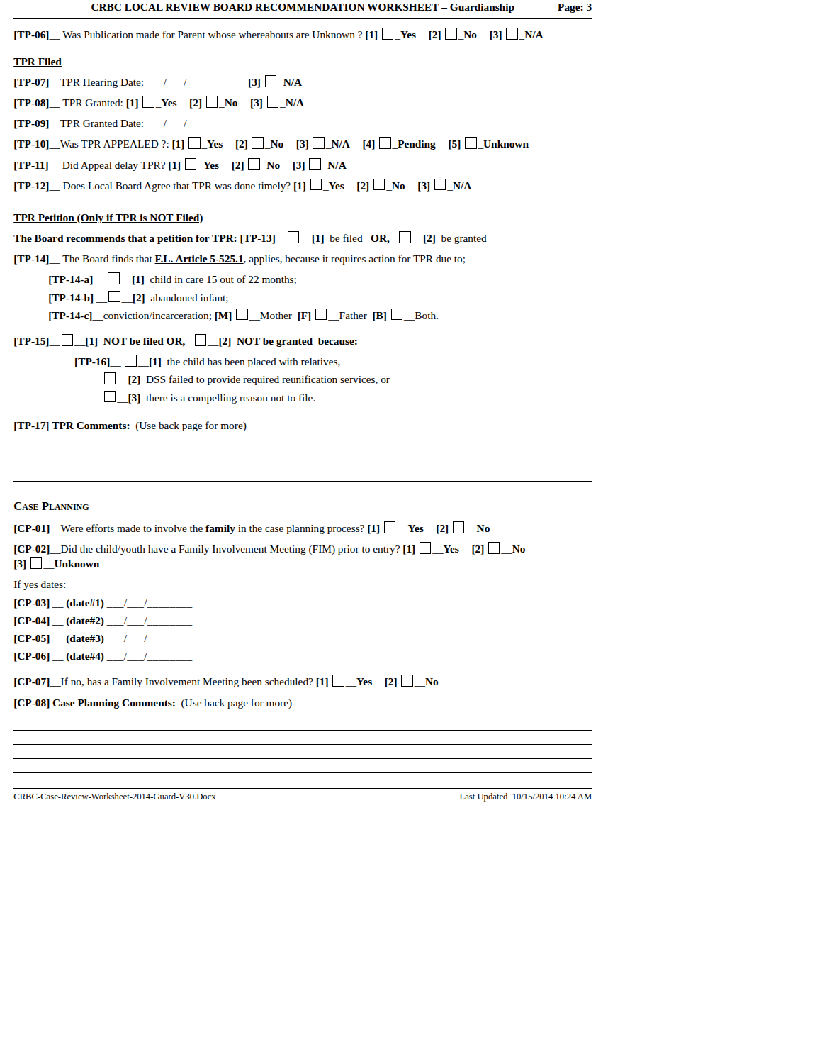CRBC LOCAL REVIEW BOARD RECOMMENDATION WORKSHEET – Guardianship Page: 3
[TP-06]__ Was Publication made for Parent whose whereabouts are Unknown ? [1] _Yes [2] _No [3] _N/A
TPR Filed
[TP-07]__TPR Hearing Date: ___/___/______ [3] _N/A
[TP-08]__ TPR Granted: [1] _Yes [2] _No [3] _N/A
[TP-09]__TPR Granted Date: ___/___/______
[TP-10]__Was TPR APPEALED ?: [1] _Yes [2] _No [3] _N/A [4] _Pending [5] _Unknown
[TP-11]__ Did Appeal delay TPR? [1] _Yes [2] _No [3] _N/A
[TP-12]__ Does Local Board Agree that TPR was done timely? [1] _Yes [2] _No [3] _N/A
TPR Petition (Only if TPR is NOT Filed)
The Board recommends that a petition for TPR: [TP-13]__ __[1] be filed OR, __[2] be granted
[TP-14]__ The Board finds that F.L. Article 5-525.1, applies, because it requires action for TPR due to;
[TP-14-a] __ __[1] child in care 15 out of 22 months;
[TP-14-b] __ __[2] abandoned infant;
[TP-14-c]__conviction/incarceration; [M] __Mother [F] __Father [B] __Both.
[TP-15]__ __[1] NOT be filed OR, __[2] NOT be granted because:
[TP-16]__ __[1] the child has been placed with relatives,
__[2] DSS failed to provide required reunification services, or
__[3] there is a compelling reason not to file.
[TP-17] TPR Comments: (Use back page for more)
Case Planning
[CP-01]__Were efforts made to involve the family in the case planning process? [1] __Yes [2] __No
[CP-02]__Did the child/youth have a Family Involvement Meeting (FIM) prior to entry? [1] __Yes [2] __No [3] __Unknown
If yes dates:
[CP-03] __ (date#1) ___/___/________
[CP-04] __ (date#2) ___/___/________
[CP-05] __ (date#3) ___/___/________
[CP-06] __ (date#4) ___/___/________
[CP-07]__If no, has a Family Involvement Meeting been scheduled? [1] __Yes [2] __No
[CP-08] Case Planning Comments: (Use back page for more)
CRBC-Case-Review-Worksheet-2014-Guard-V30.Docx Last Updated 10/15/2014 10:24 AM